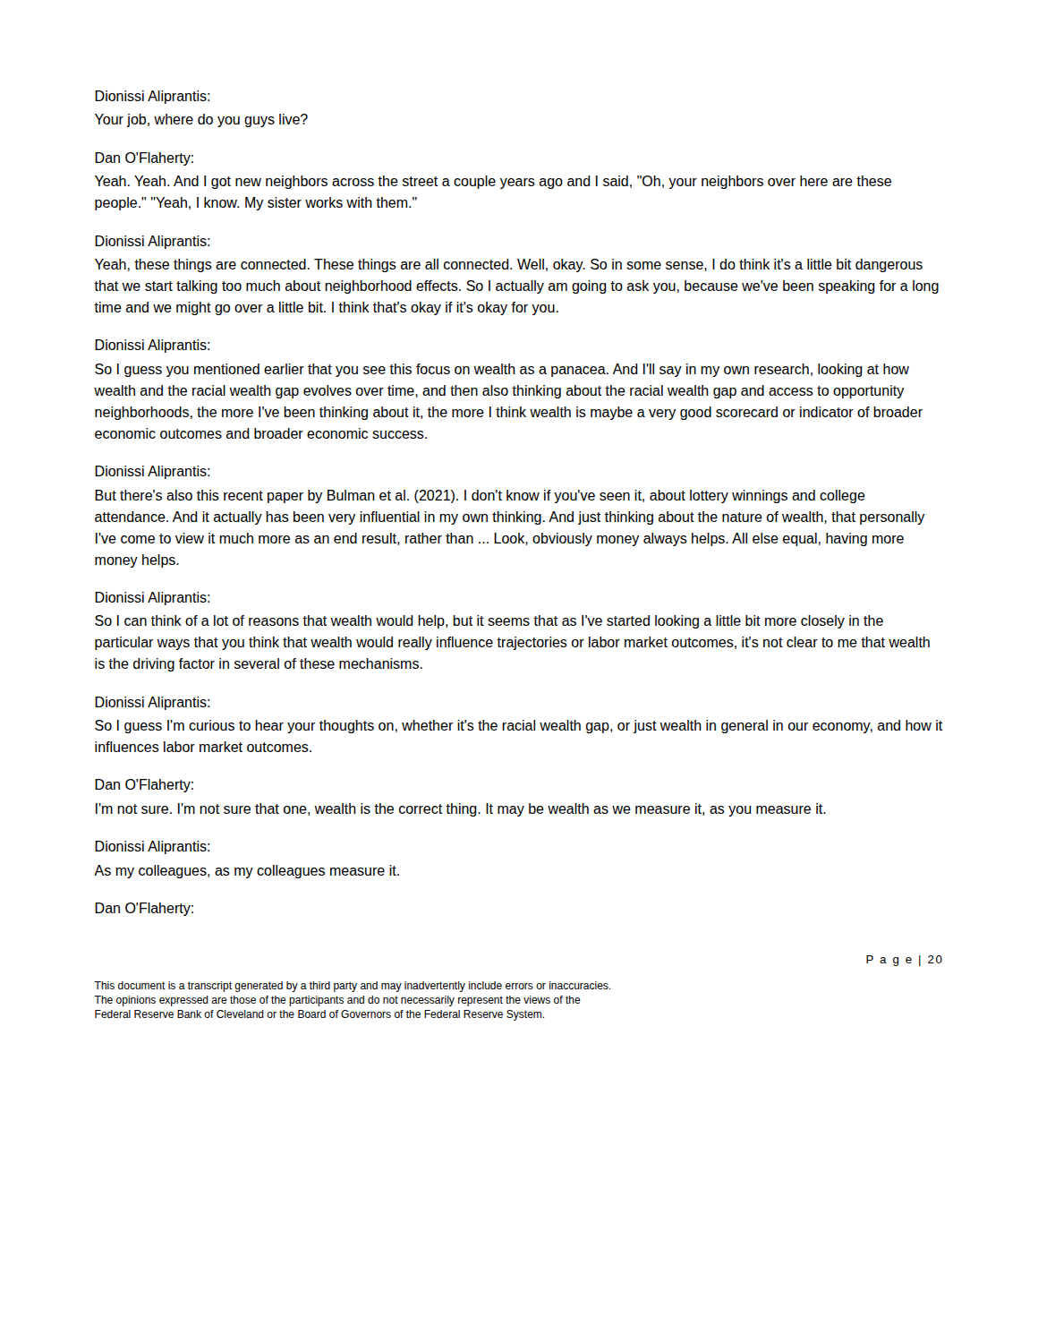Dionissi Aliprantis:
Your job, where do you guys live?
Dan O'Flaherty:
Yeah. Yeah. And I got new neighbors across the street a couple years ago and I said, "Oh, your neighbors over here are these people." "Yeah, I know. My sister works with them."
Dionissi Aliprantis:
Yeah, these things are connected. These things are all connected. Well, okay. So in some sense, I do think it's a little bit dangerous that we start talking too much about neighborhood effects. So I actually am going to ask you, because we've been speaking for a long time and we might go over a little bit. I think that's okay if it's okay for you.
Dionissi Aliprantis:
So I guess you mentioned earlier that you see this focus on wealth as a panacea. And I'll say in my own research, looking at how wealth and the racial wealth gap evolves over time, and then also thinking about the racial wealth gap and access to opportunity neighborhoods, the more I've been thinking about it, the more I think wealth is maybe a very good scorecard or indicator of broader economic outcomes and broader economic success.
Dionissi Aliprantis:
But there's also this recent paper by Bulman et al. (2021). I don't know if you've seen it, about lottery winnings and college attendance. And it actually has been very influential in my own thinking. And just thinking about the nature of wealth, that personally I've come to view it much more as an end result, rather than ... Look, obviously money always helps. All else equal, having more money helps.
Dionissi Aliprantis:
So I can think of a lot of reasons that wealth would help, but it seems that as I've started looking a little bit more closely in the particular ways that you think that wealth would really influence trajectories or labor market outcomes, it's not clear to me that wealth is the driving factor in several of these mechanisms.
Dionissi Aliprantis:
So I guess I'm curious to hear your thoughts on, whether it's the racial wealth gap, or just wealth in general in our economy, and how it influences labor market outcomes.
Dan O'Flaherty:
I'm not sure. I'm not sure that one, wealth is the correct thing. It may be wealth as we measure it, as you measure it.
Dionissi Aliprantis:
As my colleagues, as my colleagues measure it.
Dan O'Flaherty:
P a g e | 20
This document is a transcript generated by a third party and may inadvertently include errors or inaccuracies.
The opinions expressed are those of the participants and do not necessarily represent the views of the
Federal Reserve Bank of Cleveland or the Board of Governors of the Federal Reserve System.